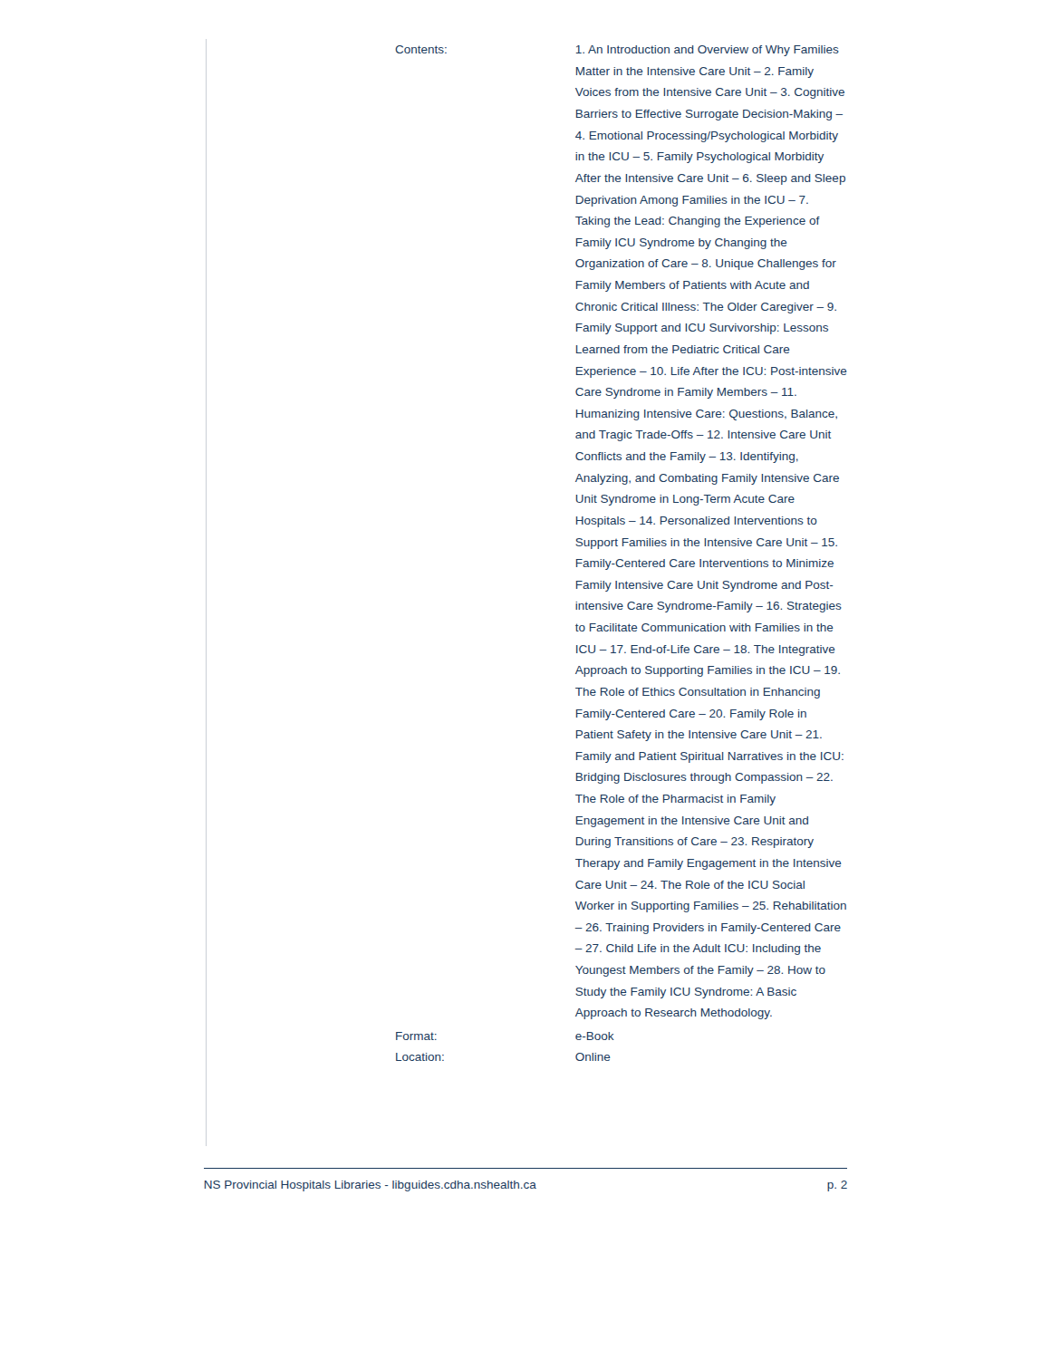| Contents: | 1. An Introduction and Overview of Why Families Matter in the Intensive Care Unit – 2. Family Voices from the Intensive Care Unit – 3. Cognitive Barriers to Effective Surrogate Decision-Making – 4. Emotional Processing/Psychological Morbidity in the ICU – 5. Family Psychological Morbidity After the Intensive Care Unit – 6. Sleep and Sleep Deprivation Among Families in the ICU – 7. Taking the Lead: Changing the Experience of Family ICU Syndrome by Changing the Organization of Care – 8. Unique Challenges for Family Members of Patients with Acute and Chronic Critical Illness: The Older Caregiver – 9. Family Support and ICU Survivorship: Lessons Learned from the Pediatric Critical Care Experience – 10. Life After the ICU: Post-intensive Care Syndrome in Family Members – 11. Humanizing Intensive Care: Questions, Balance, and Tragic Trade-Offs – 12. Intensive Care Unit Conflicts and the Family – 13. Identifying, Analyzing, and Combating Family Intensive Care Unit Syndrome in Long-Term Acute Care Hospitals – 14. Personalized Interventions to Support Families in the Intensive Care Unit – 15. Family-Centered Care Interventions to Minimize Family Intensive Care Unit Syndrome and Post-intensive Care Syndrome-Family – 16. Strategies to Facilitate Communication with Families in the ICU – 17. End-of-Life Care – 18. The Integrative Approach to Supporting Families in the ICU – 19. The Role of Ethics Consultation in Enhancing Family-Centered Care – 20. Family Role in Patient Safety in the Intensive Care Unit – 21. Family and Patient Spiritual Narratives in the ICU: Bridging Disclosures through Compassion – 22. The Role of the Pharmacist in Family Engagement in the Intensive Care Unit and During Transitions of Care – 23. Respiratory Therapy and Family Engagement in the Intensive Care Unit – 24. The Role of the ICU Social Worker in Supporting Families – 25. Rehabilitation – 26. Training Providers in Family-Centered Care – 27. Child Life in the Adult ICU: Including the Youngest Members of the Family – 28. How to Study the Family ICU Syndrome: A Basic Approach to Research Methodology. |
| Format: | e-Book |
| Location: | Online |
NS Provincial Hospitals Libraries - libguides.cdha.nshealth.ca p. 2